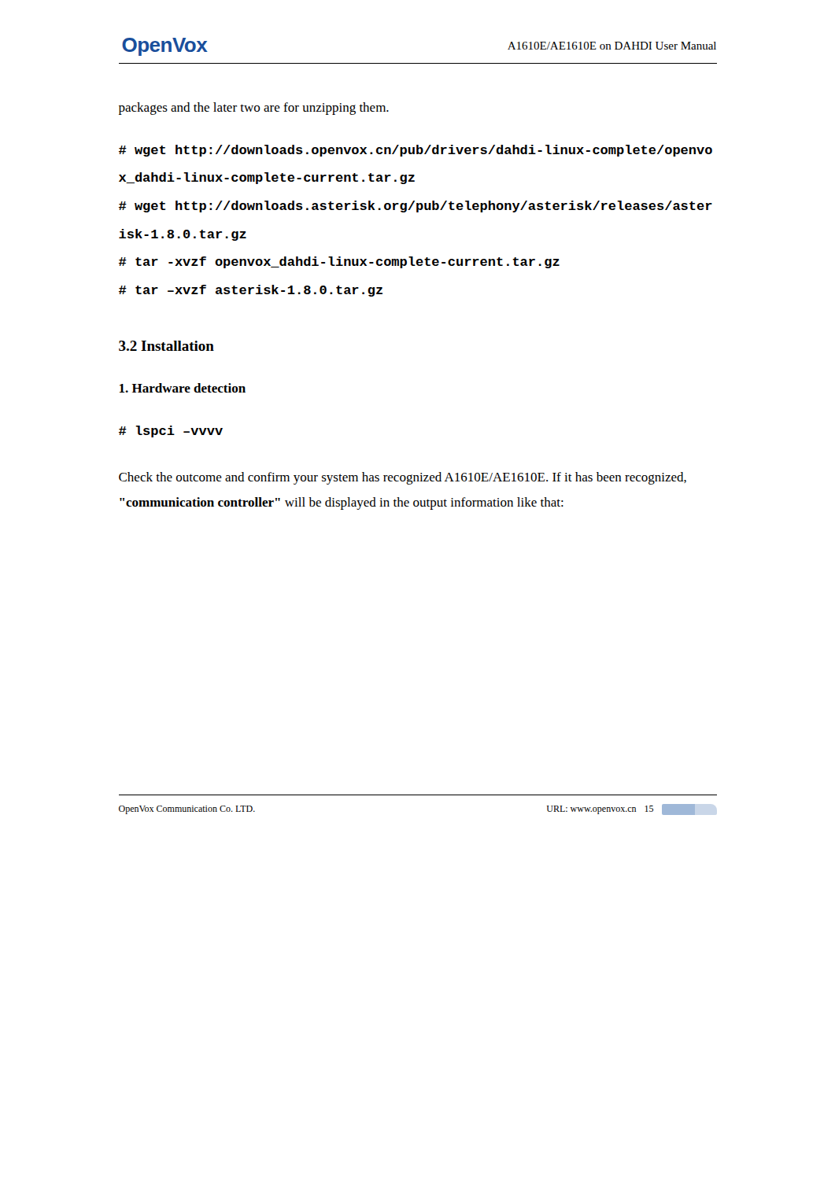Open Vox
A1610E/AE1610E on DAHDI User Manual
packages and the later two are for unzipping them.
# wget http://downloads.openvox.cn/pub/drivers/dahdi-linux-complete/openvox_dahdi-linux-complete-current.tar.gz
# wget http://downloads.asterisk.org/pub/telephony/asterisk/releases/asterisk-1.8.0.tar.gz
# tar -xvzf openvox_dahdi-linux-complete-current.tar.gz
# tar –xvzf asterisk-1.8.0.tar.gz
3.2 Installation
1. Hardware detection
# lspci –vvvv
Check the outcome and confirm your system has recognized A1610E/AE1610E. If it has been recognized, "communication controller" will be displayed in the output information like that:
OpenVox Communication Co. LTD.
URL: www.openvox.cn 15